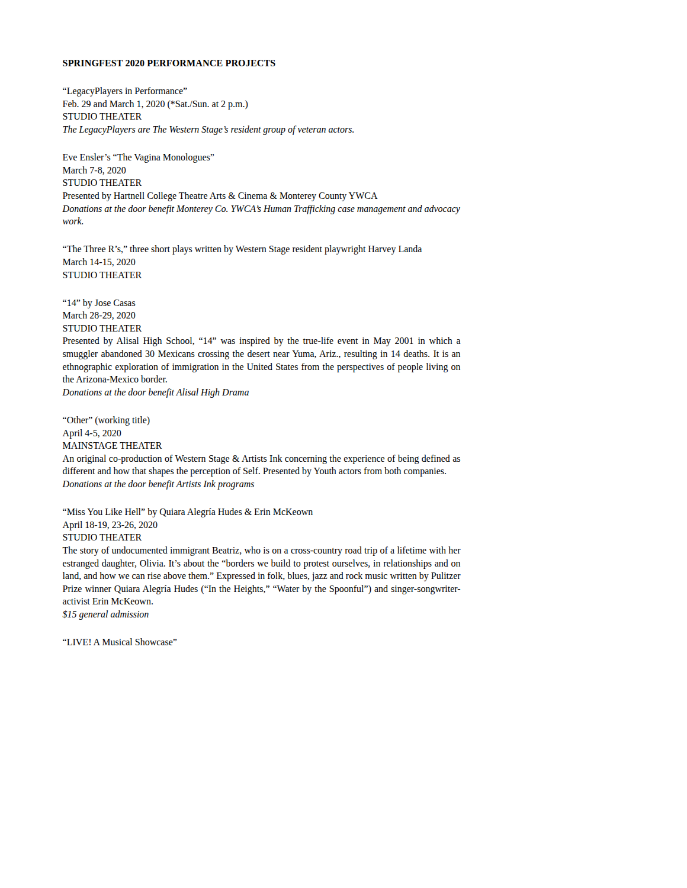SPRINGFEST 2020 PERFORMANCE PROJECTS
“LegacyPlayers in Performance”
Feb. 29 and March 1, 2020 (*Sat./Sun. at 2 p.m.)
STUDIO THEATER
The LegacyPlayers are The Western Stage’s resident group of veteran actors.
Eve Ensler’s “The Vagina Monologues”
March 7-8, 2020
STUDIO THEATER
Presented by Hartnell College Theatre Arts & Cinema & Monterey County YWCA
Donations at the door benefit Monterey Co. YWCA’s Human Trafficking case management and advocacy work.
“The Three R’s,” three short plays written by Western Stage resident playwright Harvey Landa
March 14-15, 2020
STUDIO THEATER
“14” by Jose Casas
March 28-29, 2020
STUDIO THEATER
Presented by Alisal High School, “14” was inspired by the true-life event in May 2001 in which a smuggler abandoned 30 Mexicans crossing the desert near Yuma, Ariz., resulting in 14 deaths. It is an ethnographic exploration of immigration in the United States from the perspectives of people living on the Arizona-Mexico border.
Donations at the door benefit Alisal High Drama
“Other” (working title)
April 4-5, 2020
MAINSTAGE THEATER
An original co-production of Western Stage & Artists Ink concerning the experience of being defined as different and how that shapes the perception of Self. Presented by Youth actors from both companies.
Donations at the door benefit Artists Ink programs
“Miss You Like Hell” by Quiara Alegría Hudes & Erin McKeown
April 18-19, 23-26, 2020
STUDIO THEATER
The story of undocumented immigrant Beatriz, who is on a cross-country road trip of a lifetime with her estranged daughter, Olivia. It’s about the “borders we build to protest ourselves, in relationships and on land, and how we can rise above them.” Expressed in folk, blues, jazz and rock music written by Pulitzer Prize winner Quiara Alegría Hudes (“In the Heights,” “Water by the Spoonful”) and singer-songwriter-activist Erin McKeown.
$15 general admission
“LIVE! A Musical Showcase”